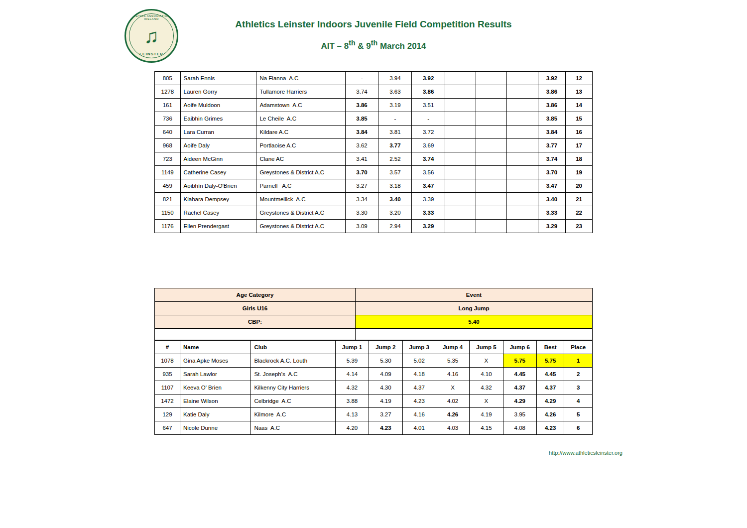ATHLETICS ASSOCIATION OF IRELAND
♫
LEINSTER
Athletics Leinster Indoors Juvenile Field Competition Results
AIT – 8th & 9th March 2014
| 805 | Sarah Ennis | Na Fianna A.C | - | 3.94 | 3.92 | | | | 3.92 | 12 |
| 1278 | Lauren Gorry | Tullamore Harriers | 3.74 | 3.63 | 3.86 | | | | 3.86 | 13 |
| 161 | Aoife Muldoon | Adamstown A.C | 3.86 | 3.19 | 3.51 | | | | 3.86 | 14 |
| 736 | Eaibhin Grimes | Le Cheile A.C | 3.85 | - | - | | | | 3.85 | 15 |
| 640 | Lara Curran | Kildare A.C | 3.84 | 3.81 | 3.72 | | | | 3.84 | 16 |
| 968 | Aoife Daly | Portlaoise A.C | 3.62 | 3.77 | 3.69 | | | | 3.77 | 17 |
| 723 | Aideen McGinn | Clane AC | 3.41 | 2.52 | 3.74 | | | | 3.74 | 18 |
| 1149 | Catherine Casey | Greystones & District A.C | 3.70 | 3.57 | 3.56 | | | | 3.70 | 19 |
| 459 | Aoibhín Daly-O'Brien | Parnell A.C | 3.27 | 3.18 | 3.47 | | | | 3.47 | 20 |
| 821 | Kiahara Dempsey | Mountmellick A.C | 3.34 | 3.40 | 3.39 | | | | 3.40 | 21 |
| 1150 | Rachel Casey | Greystones & District A.C | 3.30 | 3.20 | 3.33 | | | | 3.33 | 22 |
| 1176 | Ellen Prendergast | Greystones & District A.C | 3.09 | 2.94 | 3.29 | | | | 3.29 | 23 |
| Age Category | Event |
| Girls U16 | Long Jump |
| CBP: | 5.40 |
| # | Name | Club | Jump 1 | Jump 2 | Jump 3 | Jump 4 | Jump 5 | Jump 6 | Best | Place |
| --- | --- | --- | --- | --- | --- | --- | --- | --- | --- | --- |
| 1078 | Gina Apke Moses | Blackrock A.C. Louth | 5.39 | 5.30 | 5.02 | 5.35 | X | 5.75 | 5.75 | 1 |
| 935 | Sarah Lawlor | St. Joseph's A.C | 4.14 | 4.09 | 4.18 | 4.16 | 4.10 | 4.45 | 4.45 | 2 |
| 1107 | Keeva O' Brien | Kilkenny City Harriers | 4.32 | 4.30 | 4.37 | X | 4.32 | 4.37 | 4.37 | 3 |
| 1472 | Elaine Wilson | Celbridge A.C | 3.88 | 4.19 | 4.23 | 4.02 | X | 4.29 | 4.29 | 4 |
| 129 | Katie Daly | Kilmore A.C | 4.13 | 3.27 | 4.16 | 4.26 | 4.19 | 3.95 | 4.26 | 5 |
| 647 | Nicole Dunne | Naas A.C | 4.20 | 4.23 | 4.01 | 4.03 | 4.15 | 4.08 | 4.23 | 6 |
http://www.athleticsleinster.org